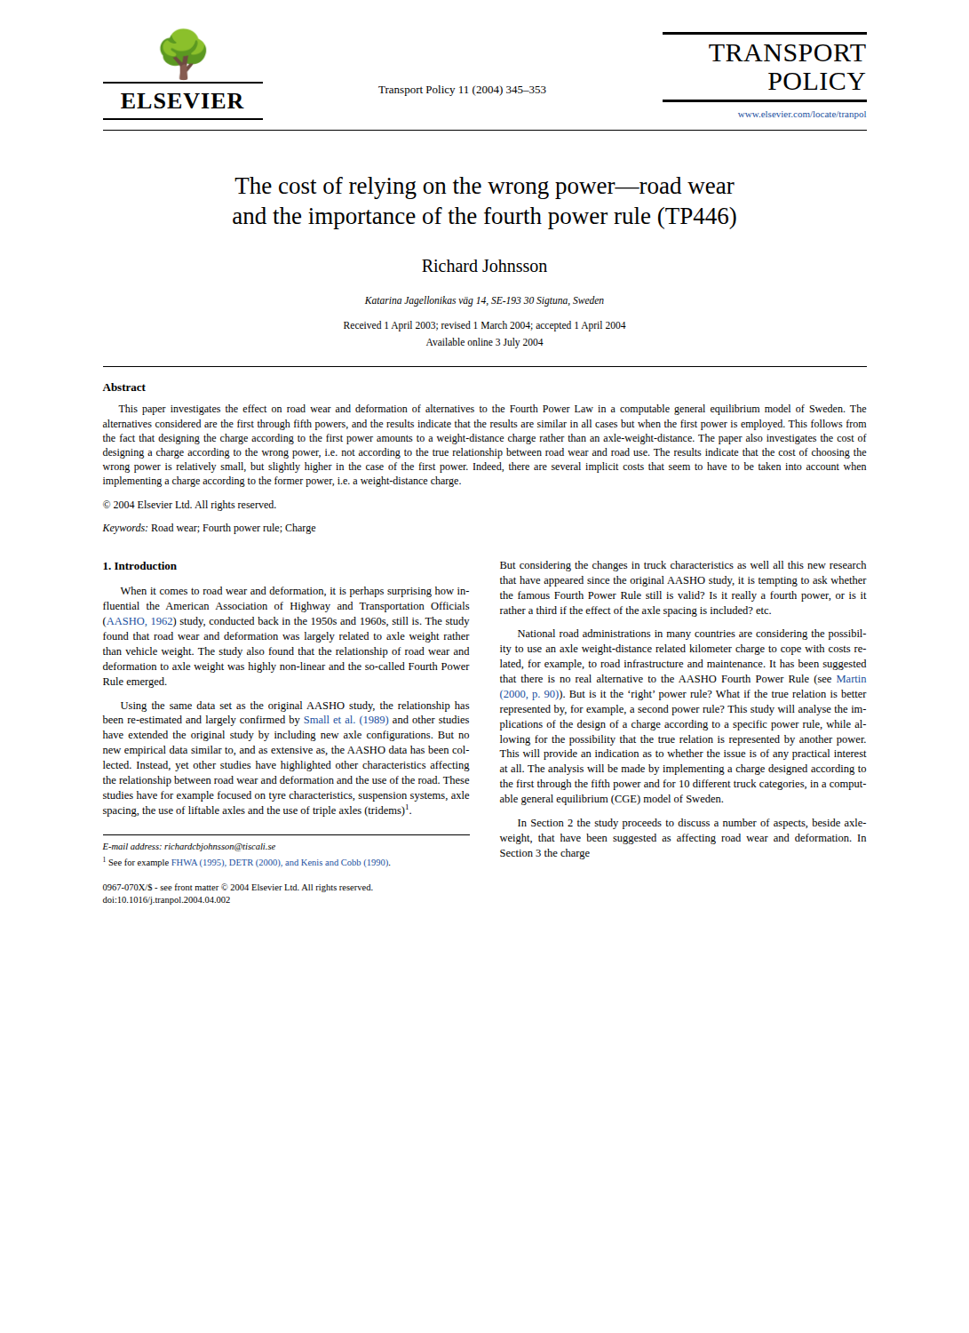🌳
ELSEVIER
Transport Policy 11 (2004) 345–353
TRANSPORT
POLICY
www.elsevier.com/locate/tranpol
The cost of relying on the wrong power—road wear
and the importance of the fourth power rule (TP446)
Richard Johnsson
Katarina Jagellonikas väg 14, SE-193 30 Sigtuna, Sweden
Received 1 April 2003; revised 1 March 2004; accepted 1 April 2004
Available online 3 July 2004
Abstract
This paper investigates the effect on road wear and deformation of alternatives to the Fourth Power Law in a computable general equilibrium model of Sweden. The alternatives considered are the first through fifth powers, and the results indicate that the results are similar in all cases but when the first power is employed. This follows from the fact that designing the charge according to the first power amounts to a weight-distance charge rather than an axle-weight-distance. The paper also investigates the cost of designing a charge according to the wrong power, i.e. not according to the true relationship between road wear and road use. The results indicate that the cost of choosing the wrong power is relatively small, but slightly higher in the case of the first power. Indeed, there are several implicit costs that seem to have to be taken into account when implementing a charge according to the former power, i.e. a weight-distance charge.
© 2004 Elsevier Ltd. All rights reserved.
Keywords: Road wear; Fourth power rule; Charge
1. Introduction
When it comes to road wear and deformation, it is perhaps surprising how influential the American Association of Highway and Transportation Officials (AASHO, 1962) study, conducted back in the 1950s and 1960s, still is. The study found that road wear and deformation was largely related to axle weight rather than vehicle weight. The study also found that the relationship of road wear and deformation to axle weight was highly non-linear and the so-called Fourth Power Rule emerged.
Using the same data set as the original AASHO study, the relationship has been re-estimated and largely confirmed by Small et al. (1989) and other studies have extended the original study by including new axle configurations. But no new empirical data similar to, and as extensive as, the AASHO data has been collected. Instead, yet other studies have highlighted other characteristics affecting the relationship between road wear and deformation and the use of the road. These studies have for example focused on tyre characteristics, suspension systems, axle spacing, the use of liftable axles and the use of triple axles (tridems)1.
E-mail address: richardcbjohnsson@tiscali.se
1 See for example FHWA (1995), DETR (2000), and Kenis and Cobb (1990).
0967-070X/$ - see front matter © 2004 Elsevier Ltd. All rights reserved.
doi:10.1016/j.tranpol.2004.04.002
But considering the changes in truck characteristics as well all this new research that have appeared since the original AASHO study, it is tempting to ask whether the famous Fourth Power Rule still is valid? Is it really a fourth power, or is it rather a third if the effect of the axle spacing is included? etc.
National road administrations in many countries are considering the possibility to use an axle weight-distance related kilometer charge to cope with costs related, for example, to road infrastructure and maintenance. It has been suggested that there is no real alternative to the AASHO Fourth Power Rule (see Martin (2000, p. 90)). But is it the ‘right’ power rule? What if the true relation is better represented by, for example, a second power rule? This study will analyse the implications of the design of a charge according to a specific power rule, while allowing for the possibility that the true relation is represented by another power. This will provide an indication as to whether the issue is of any practical interest at all. The analysis will be made by implementing a charge designed according to the first through the fifth power and for 10 different truck categories, in a computable general equilibrium (CGE) model of Sweden.
In Section 2 the study proceeds to discuss a number of aspects, beside axle-weight, that have been suggested as affecting road wear and deformation. In Section 3 the charge